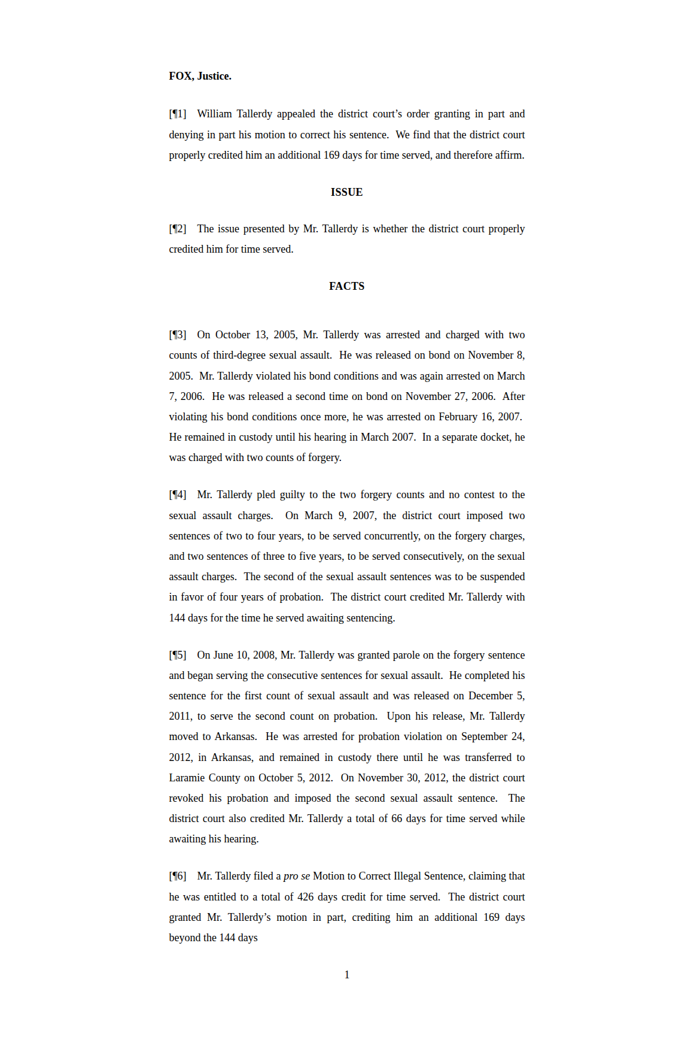FOX, Justice.
[¶1] William Tallerdy appealed the district court’s order granting in part and denying in part his motion to correct his sentence. We find that the district court properly credited him an additional 169 days for time served, and therefore affirm.
ISSUE
[¶2] The issue presented by Mr. Tallerdy is whether the district court properly credited him for time served.
FACTS
[¶3] On October 13, 2005, Mr. Tallerdy was arrested and charged with two counts of third-degree sexual assault. He was released on bond on November 8, 2005. Mr. Tallerdy violated his bond conditions and was again arrested on March 7, 2006. He was released a second time on bond on November 27, 2006. After violating his bond conditions once more, he was arrested on February 16, 2007. He remained in custody until his hearing in March 2007. In a separate docket, he was charged with two counts of forgery.
[¶4] Mr. Tallerdy pled guilty to the two forgery counts and no contest to the sexual assault charges. On March 9, 2007, the district court imposed two sentences of two to four years, to be served concurrently, on the forgery charges, and two sentences of three to five years, to be served consecutively, on the sexual assault charges. The second of the sexual assault sentences was to be suspended in favor of four years of probation. The district court credited Mr. Tallerdy with 144 days for the time he served awaiting sentencing.
[¶5] On June 10, 2008, Mr. Tallerdy was granted parole on the forgery sentence and began serving the consecutive sentences for sexual assault. He completed his sentence for the first count of sexual assault and was released on December 5, 2011, to serve the second count on probation. Upon his release, Mr. Tallerdy moved to Arkansas. He was arrested for probation violation on September 24, 2012, in Arkansas, and remained in custody there until he was transferred to Laramie County on October 5, 2012. On November 30, 2012, the district court revoked his probation and imposed the second sexual assault sentence. The district court also credited Mr. Tallerdy a total of 66 days for time served while awaiting his hearing.
[¶6] Mr. Tallerdy filed a pro se Motion to Correct Illegal Sentence, claiming that he was entitled to a total of 426 days credit for time served. The district court granted Mr. Tallerdy’s motion in part, crediting him an additional 169 days beyond the 144 days
1